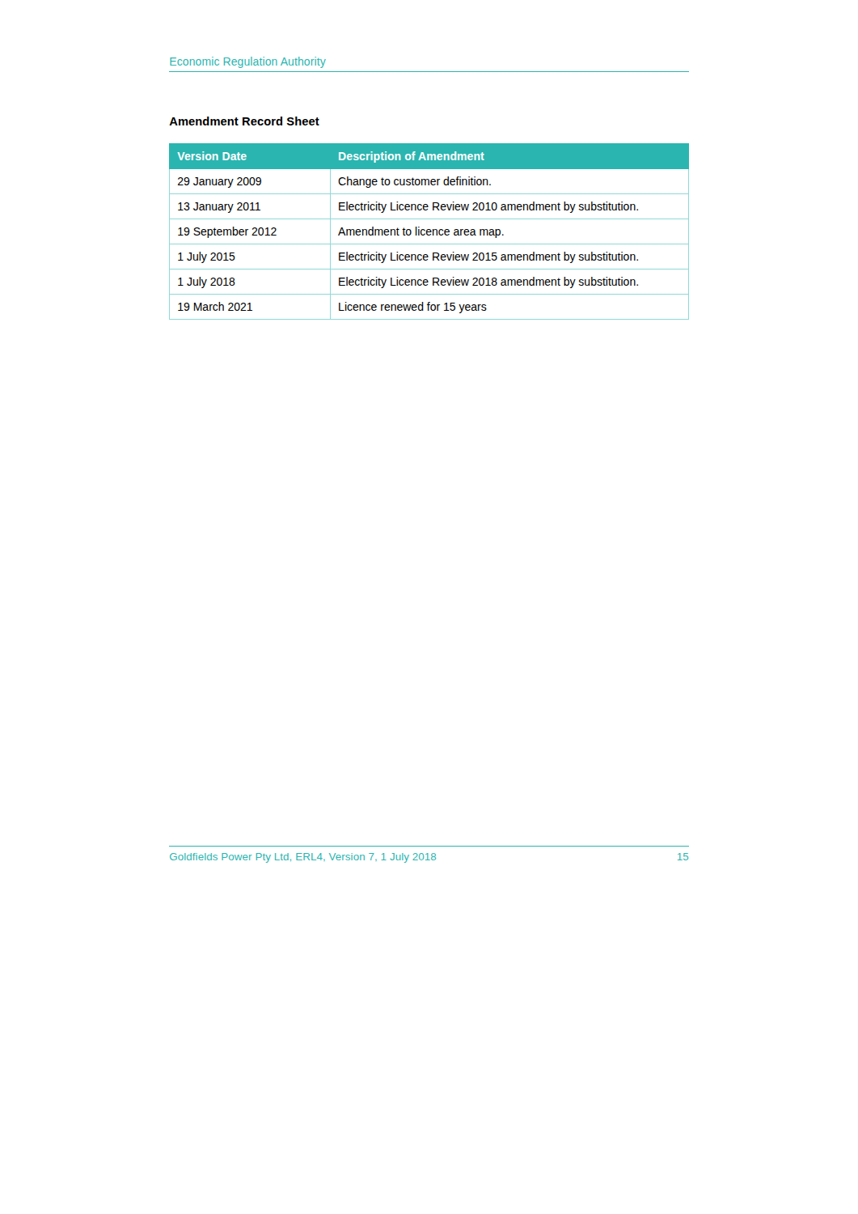Economic Regulation Authority
Amendment Record Sheet
| Version Date | Description of Amendment |
| --- | --- |
| 29 January 2009 | Change to customer definition. |
| 13 January 2011 | Electricity Licence Review 2010 amendment by substitution. |
| 19 September 2012 | Amendment to licence area map. |
| 1 July 2015 | Electricity Licence Review 2015 amendment by substitution. |
| 1 July 2018 | Electricity Licence Review 2018 amendment by substitution. |
| 19 March 2021 | Licence renewed for 15 years |
Goldfields Power Pty Ltd, ERL4, Version 7, 1 July 2018 15